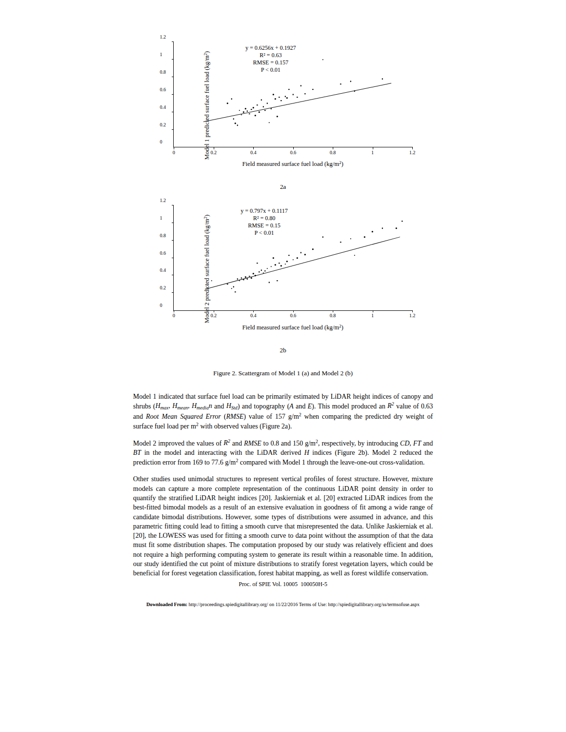Model 1 predicted surface fuel load (kg/m2)
1.2
1
0.8
0.6
0.4
0.2
0
0
0.2
0.4
0.6
0.8
1
1.2
y = 0.6256x + 0.1927
R² = 0.63
RMSE = 0.157
P < 0.01
Field measured surface fuel load (kg/m2)
2a
Model 2 predicted surface fuel load (kg/m2)
1.2
1
0.8
0.6
0.4
0.2
0
0
0.2
0.4
0.6
0.8
1
1.2
y = 0.797x + 0.1117
R² = 0.80
RMSE = 0.15
P < 0.01
Field measured surface fuel load (kg/m2)
2b
Figure 2. Scattergram of Model 1 (a) and Model 2 (b)
Model 1 indicated that surface fuel load can be primarily estimated by LiDAR height indices of canopy and shrubs (Hmax, Hmean, Hmedian and HStd) and topography (A and E). This model produced an R2 value of 0.63 and Root Mean Squared Error (RMSE) value of 157 g/m2 when comparing the predicted dry weight of surface fuel load per m2 with observed values (Figure 2a).
Model 2 improved the values of R2 and RMSE to 0.8 and 150 g/m2, respectively, by introducing CD, FT and BT in the model and interacting with the LiDAR derived H indices (Figure 2b). Model 2 reduced the prediction error from 169 to 77.6 g/m2 compared with Model 1 through the leave-one-out cross-validation.
Other studies used unimodal structures to represent vertical profiles of forest structure. However, mixture models can capture a more complete representation of the continuous LiDAR point density in order to quantify the stratified LiDAR height indices [20]. Jaskierniak et al. [20] extracted LiDAR indices from the best-fitted bimodal models as a result of an extensive evaluation in goodness of fit among a wide range of candidate bimodal distributions. However, some types of distributions were assumed in advance, and this parametric fitting could lead to fitting a smooth curve that misrepresented the data. Unlike Jaskierniak et al. [20], the LOWESS was used for fitting a smooth curve to data point without the assumption of that the data must fit some distribution shapes. The computation proposed by our study was relatively efficient and does not require a high performing computing system to generate its result within a reasonable time. In addition, our study identified the cut point of mixture distributions to stratify forest vegetation layers, which could be beneficial for forest vegetation classification, forest habitat mapping, as well as forest wildlife conservation.
Proc. of SPIE Vol. 10005 100050H-5
Downloaded From: http://proceedings.spiedigitallibrary.org/ on 11/22/2016 Terms of Use: http://spiedigitallibrary.org/ss/termsofuse.aspx